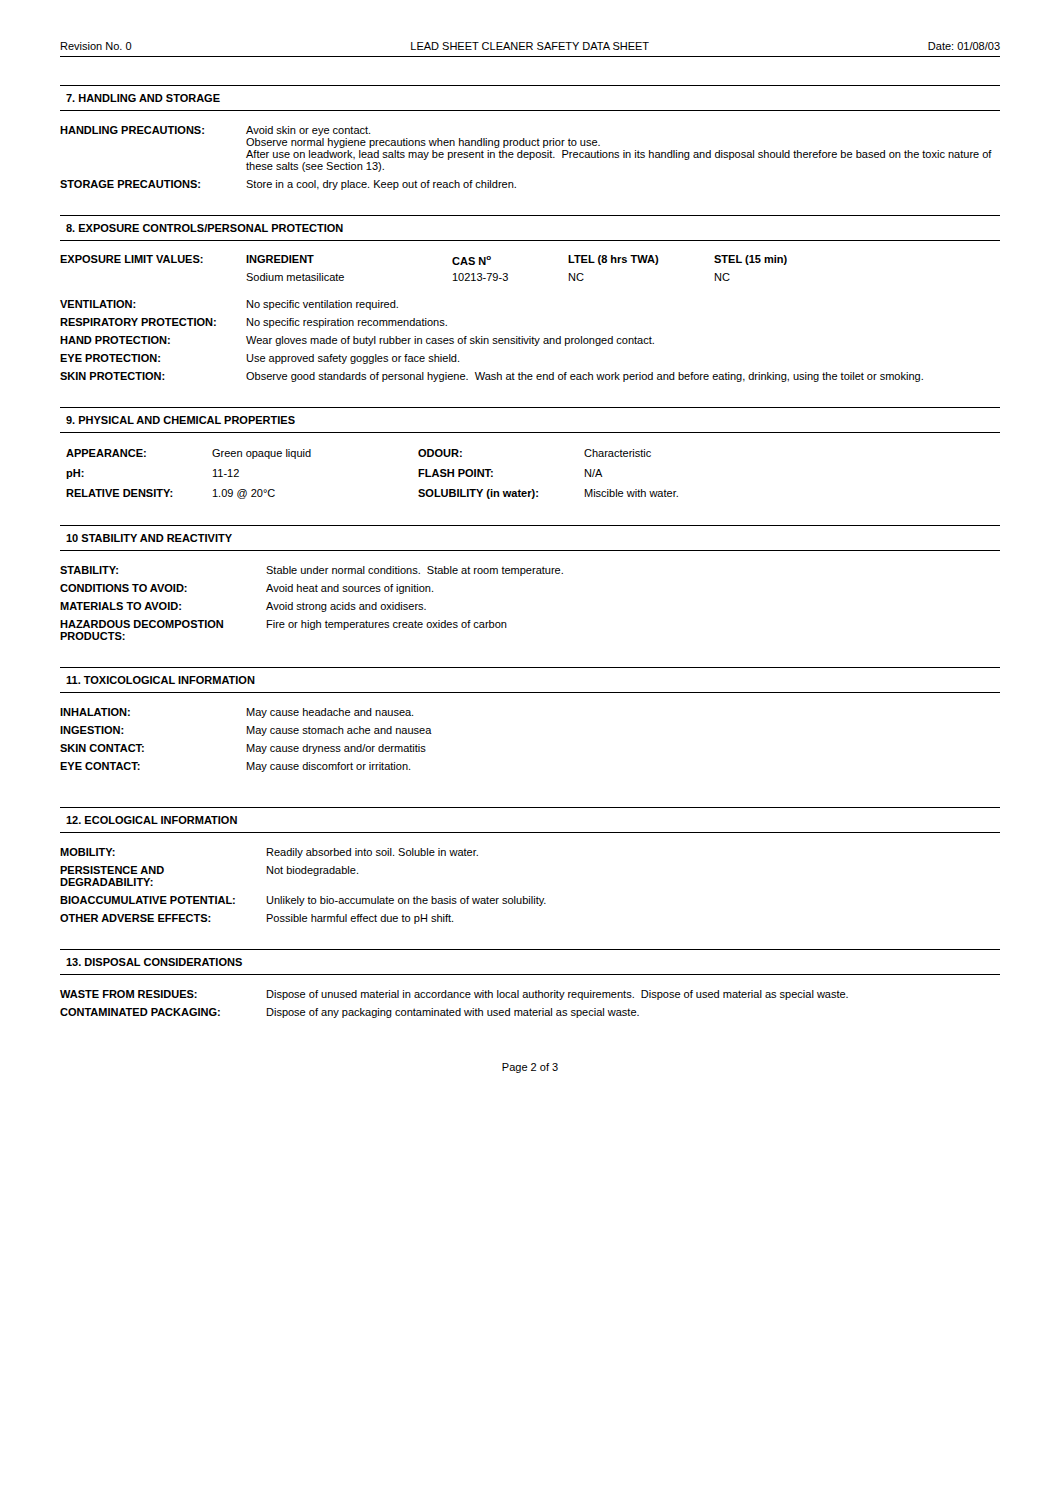Revision No. 0
LEAD SHEET CLEANER SAFETY DATA SHEET
Date: 01/08/03
7. HANDLING AND STORAGE
| HANDLING PRECAUTIONS: | Avoid skin or eye contact. Observe normal hygiene precautions when handling product prior to use. After use on leadwork, lead salts may be present in the deposit. Precautions in its handling and disposal should therefore be based on the toxic nature of these salts (see Section 13). |
| STORAGE PRECAUTIONS: | Store in a cool, dry place. Keep out of reach of children. |
8. EXPOSURE CONTROLS/PERSONAL PROTECTION
| EXPOSURE LIMIT VALUES: | INGREDIENT | CAS N o | LTEL (8 hrs TWA) | STEL (15 min) |
| | Sodium metasilicate | 10213-79-3 | NC | NC |
| VENTILATION: | No specific ventilation required. |
| RESPIRATORY PROTECTION: | No specific respiration recommendations. |
| HAND PROTECTION: | Wear gloves made of butyl rubber in cases of skin sensitivity and prolonged contact. |
| EYE PROTECTION: | Use approved safety goggles or face shield. |
| SKIN PROTECTION: | Observe good standards of personal hygiene. Wash at the end of each work period and before eating, drinking, using the toilet or smoking. |
9. PHYSICAL AND CHEMICAL PROPERTIES
| APPEARANCE: | Green opaque liquid | ODOUR: | Characteristic |
| pH: | 11-12 | FLASH POINT: | N/A |
| RELATIVE DENSITY: | 1.09 @ 20°C | SOLUBILITY (in water): | Miscible with water. |
10 STABILITY AND REACTIVITY
| STABILITY: | Stable under normal conditions. Stable at room temperature. |
| CONDITIONS TO AVOID: | Avoid heat and sources of ignition. |
| MATERIALS TO AVOID: | Avoid strong acids and oxidisers. |
| HAZARDOUS DECOMPOSTION PRODUCTS: | Fire or high temperatures create oxides of carbon |
11. TOXICOLOGICAL INFORMATION
| INHALATION: | May cause headache and nausea. |
| INGESTION: | May cause stomach ache and nausea |
| SKIN CONTACT: | May cause dryness and/or dermatitis |
| EYE CONTACT: | May cause discomfort or irritation. |
12. ECOLOGICAL INFORMATION
| MOBILITY: | Readily absorbed into soil. Soluble in water. |
| PERSISTENCE AND DEGRADABILITY: | Not biodegradable. |
| BIOACCUMULATIVE POTENTIAL: | Unlikely to bio-accumulate on the basis of water solubility. |
| OTHER ADVERSE EFFECTS: | Possible harmful effect due to pH shift. |
13. DISPOSAL CONSIDERATIONS
| WASTE FROM RESIDUES: | Dispose of unused material in accordance with local authority requirements. Dispose of used material as special waste. |
| CONTAMINATED PACKAGING: | Dispose of any packaging contaminated with used material as special waste. |
Page 2 of 3